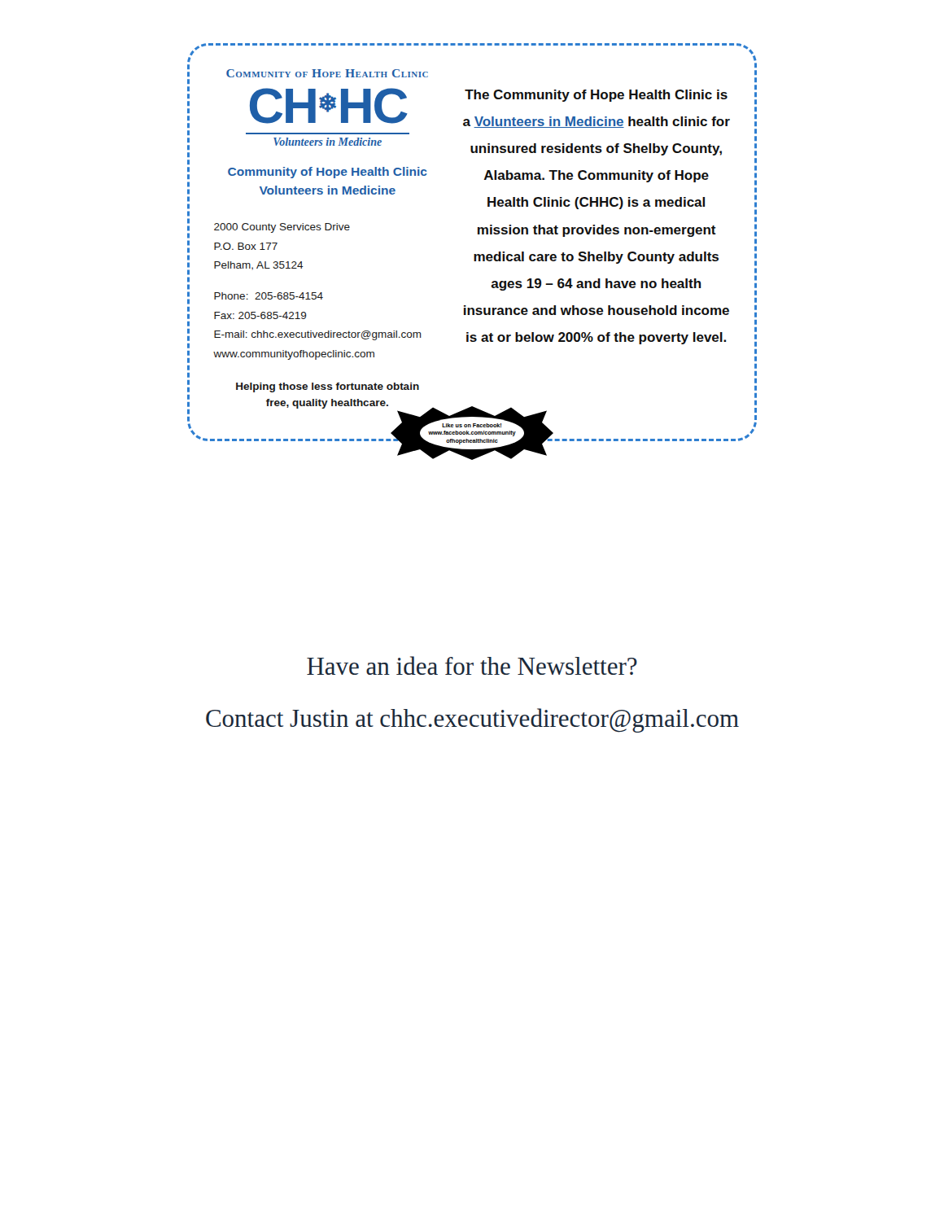Community of Hope Health Clinic
CH❄HC
Volunteers in Medicine
Community of Hope Health Clinic
Volunteers in Medicine
2000 County Services Drive
P.O. Box 177
Pelham, AL 35124
Phone: 205-685-4154
Fax: 205-685-4219
E-mail: chhc.executivedirector@gmail.com
www.communityofhopeclinic.com
Helping those less fortunate obtain
free, quality healthcare.
The Community of Hope Health Clinic is a Volunteers in Medicine health clinic for uninsured residents of Shelby County, Alabama. The Community of Hope Health Clinic (CHHC) is a medical mission that provides non-emergent medical care to Shelby County adults ages 19 – 64 and have no health insurance and whose household income is at or below 200% of the poverty level.
Like us on Facebook!
www.facebook.com/community
ofhopehealthclinic
Have an idea for the Newsletter?
Contact Justin at chhc.executivedirector@gmail.com